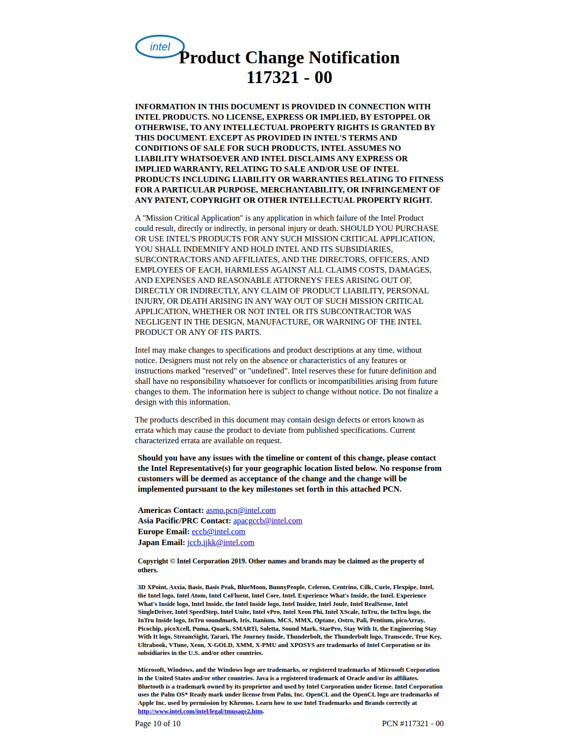intel
Product Change Notification117321 - 00
INFORMATION IN THIS DOCUMENT IS PROVIDED IN CONNECTION WITH INTEL PRODUCTS. NO LICENSE, EXPRESS OR IMPLIED, BY ESTOPPEL OR OTHERWISE, TO ANY INTELLECTUAL PROPERTY RIGHTS IS GRANTED BY THIS DOCUMENT. EXCEPT AS PROVIDED IN INTEL'S TERMS AND CONDITIONS OF SALE FOR SUCH PRODUCTS, INTEL ASSUMES NO LIABILITY WHATSOEVER AND INTEL DISCLAIMS ANY EXPRESS OR IMPLIED WARRANTY, RELATING TO SALE AND/OR USE OF INTEL PRODUCTS INCLUDING LIABILITY OR WARRANTIES RELATING TO FITNESS FOR A PARTICULAR PURPOSE, MERCHANTABILITY, OR INFRINGEMENT OF ANY PATENT, COPYRIGHT OR OTHER INTELLECTUAL PROPERTY RIGHT.
A "Mission Critical Application" is any application in which failure of the Intel Product could result, directly or indirectly, in personal injury or death. SHOULD YOU PURCHASE OR USE INTEL'S PRODUCTS FOR ANY SUCH MISSION CRITICAL APPLICATION, YOU SHALL INDEMNIFY AND HOLD INTEL AND ITS SUBSIDIARIES, SUBCONTRACTORS AND AFFILIATES, AND THE DIRECTORS, OFFICERS, AND EMPLOYEES OF EACH, HARMLESS AGAINST ALL CLAIMS COSTS, DAMAGES, AND EXPENSES AND REASONABLE ATTORNEYS' FEES ARISING OUT OF, DIRECTLY OR INDIRECTLY, ANY CLAIM OF PRODUCT LIABILITY, PERSONAL INJURY, OR DEATH ARISING IN ANY WAY OUT OF SUCH MISSION CRITICAL APPLICATION, WHETHER OR NOT INTEL OR ITS SUBCONTRACTOR WAS NEGLIGENT IN THE DESIGN, MANUFACTURE, OR WARNING OF THE INTEL PRODUCT OR ANY OF ITS PARTS.
Intel may make changes to specifications and product descriptions at any time, without notice. Designers must not rely on the absence or characteristics of any features or instructions marked "reserved" or "undefined". Intel reserves these for future definition and shall have no responsibility whatsoever for conflicts or incompatibilities arising from future changes to them. The information here is subject to change without notice. Do not finalize a design with this information.
The products described in this document may contain design defects or errors known as errata which may cause the product to deviate from published specifications. Current characterized errata are available on request.
Should you have any issues with the timeline or content of this change, please contact the Intel Representative(s) for your geographic location listed below. No response from customers will be deemed as acceptance of the change and the change will be implemented pursuant to the key milestones set forth in this attached PCN.
Americas Contact: asmo.pcn@intel.com
Asia Pacific/PRC Contact: apacgccb@intel.com
Europe Email: eccb@intel.com
Japan Email: jccb.ijkk@intel.com
Copyright © Intel Corporation 2019. Other names and brands may be claimed as the property of others.
3D XPoint, Axxia, Basis, Basis Peak, BlueMoon, BunnyPeople, Celeron, Centrino, Cilk, Curie, Flexpipe, Intel, the Intel logo, Intel Atom, Intel CoFluent, Intel Core, Intel. Experience What's Inside, the Intel. Experience What's Inside logo, Intel Inside, the Intel Inside logo, Intel Insider, Intel Joule, Intel RealSense, Intel SingleDriver, Intel SpeedStep, Intel Unite, Intel vPro, Intel Xeon Phi, Intel XScale, InTru, the InTru logo, the InTru Inside logo, InTru soundmark, Iris, Itanium, MCS, MMX, Optane, Ostro, Pali, Pentium, picoArray, Picochip, picoXcell, Puma, Quark, SMARTi, Soletta, Sound Mark, StarPro, Stay With It, the Engineering Stay With It logo, StreamSight, Tarari, The Journey Inside, Thunderbolt, the Thunderbolt logo, Transcede, True Key, Ultrabook, VTune, Xeon, X-GOLD, XMM, X-PMU and XPOSYS are trademarks of Intel Corporation or its subsidiaries in the U.S. and/or other countries.
Microsoft, Windows, and the Windows logo are trademarks, or registered trademarks of Microsoft Corporation in the United States and/or other countries. Java is a registered trademark of Oracle and/or its affiliates. Bluetooth is a trademark owned by its proprietor and used by Intel Corporation under license. Intel Corporation uses the Palm OS* Ready mark under license from Palm, Inc. OpenCL and the OpenCL logo are trademarks of Apple Inc. used by permission by Khronos. Learn how to use Intel Trademarks and Brands correctly at http://www.intel.com/intel/legal/tmusage2.htm.
Page 10 of 10 PCN #117321 - 00